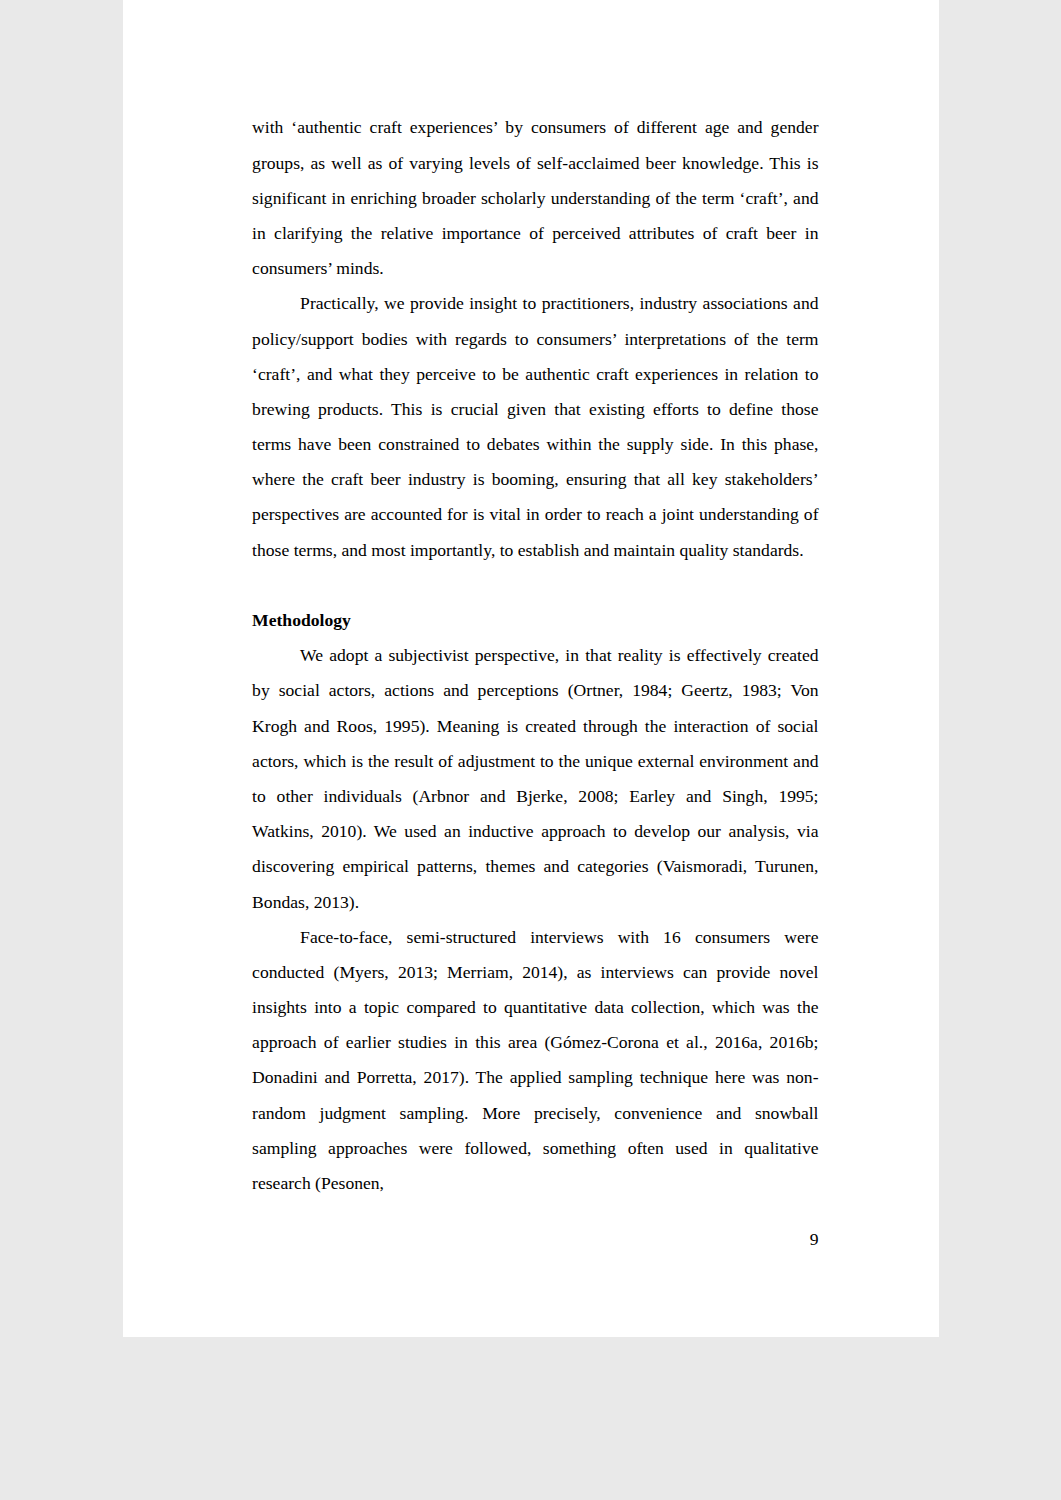with ‘authentic craft experiences’ by consumers of different age and gender groups, as well as of varying levels of self-acclaimed beer knowledge. This is significant in enriching broader scholarly understanding of the term ‘craft’, and in clarifying the relative importance of perceived attributes of craft beer in consumers’ minds.
Practically, we provide insight to practitioners, industry associations and policy/support bodies with regards to consumers’ interpretations of the term ‘craft’, and what they perceive to be authentic craft experiences in relation to brewing products. This is crucial given that existing efforts to define those terms have been constrained to debates within the supply side. In this phase, where the craft beer industry is booming, ensuring that all key stakeholders’ perspectives are accounted for is vital in order to reach a joint understanding of those terms, and most importantly, to establish and maintain quality standards.
Methodology
We adopt a subjectivist perspective, in that reality is effectively created by social actors, actions and perceptions (Ortner, 1984; Geertz, 1983; Von Krogh and Roos, 1995). Meaning is created through the interaction of social actors, which is the result of adjustment to the unique external environment and to other individuals (Arbnor and Bjerke, 2008; Earley and Singh, 1995; Watkins, 2010). We used an inductive approach to develop our analysis, via discovering empirical patterns, themes and categories (Vaismoradi, Turunen, Bondas, 2013).
Face-to-face, semi-structured interviews with 16 consumers were conducted (Myers, 2013; Merriam, 2014), as interviews can provide novel insights into a topic compared to quantitative data collection, which was the approach of earlier studies in this area (Gómez-Corona et al., 2016a, 2016b; Donadini and Porretta, 2017). The applied sampling technique here was non-random judgment sampling. More precisely, convenience and snowball sampling approaches were followed, something often used in qualitative research (Pesonen,
9